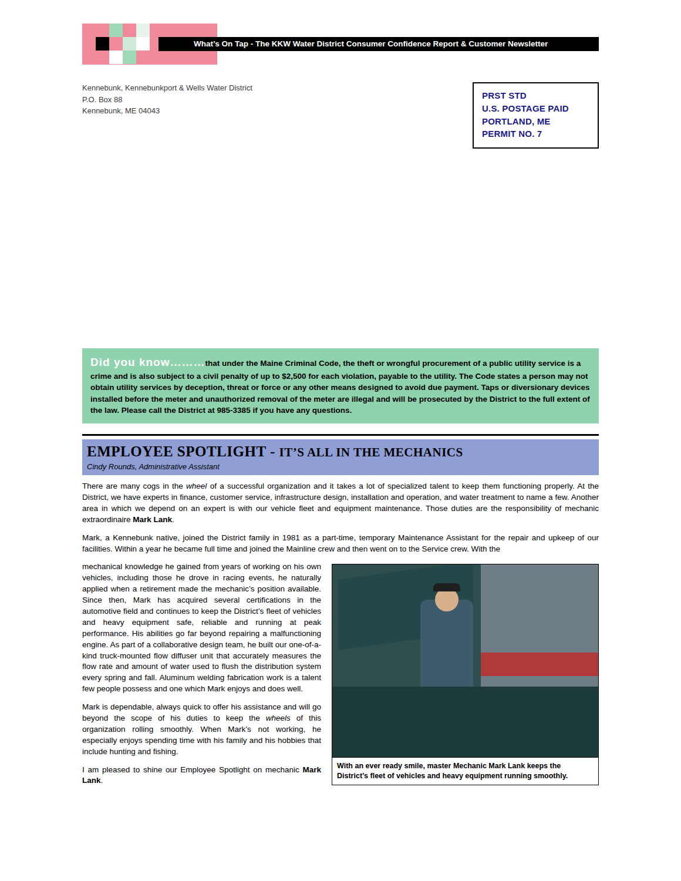What’s On Tap - The KKW Water District Consumer Confidence Report & Customer Newsletter
Kennebunk, Kennebunkport & Wells Water District
P.O. Box 88
Kennebunk, ME 04043
PRST STD
U.S. POSTAGE PAID
PORTLAND, ME
PERMIT NO. 7
Did you know………that under the Maine Criminal Code, the theft or wrongful procurement of a public utility service is a crime and is also subject to a civil penalty of up to $2,500 for each violation, payable to the utility. The Code states a person may not obtain utility services by deception, threat or force or any other means designed to avoid due payment. Taps or diversionary devices installed before the meter and unauthorized removal of the meter are illegal and will be prosecuted by the District to the full extent of the law. Please call the District at 985-3385 if you have any questions.
EMPLOYEE SPOTLIGHT - IT’S ALL IN THE MECHANICS
Cindy Rounds, Administrative Assistant
There are many cogs in the wheel of a successful organization and it takes a lot of specialized talent to keep them functioning properly. At the District, we have experts in finance, customer service, infrastructure design, installation and operation, and water treatment to name a few. Another area in which we depend on an expert is with our vehicle fleet and equipment maintenance. Those duties are the responsibility of mechanic extraordinaire Mark Lank.
Mark, a Kennebunk native, joined the District family in 1981 as a part-time, temporary Maintenance Assistant for the repair and upkeep of our facilities. Within a year he became full time and joined the Mainline crew and then went on to the Service crew. With the
With an ever ready smile, master Mechanic Mark Lank keeps the District’s fleet of vehicles and heavy equipment running smoothly.
mechanical knowledge he gained from years of working on his own vehicles, including those he drove in racing events, he naturally applied when a retirement made the mechanic’s position available. Since then, Mark has acquired several certifications in the automotive field and continues to keep the District’s fleet of vehicles and heavy equipment safe, reliable and running at peak performance. His abilities go far beyond repairing a malfunctioning engine. As part of a collaborative design team, he built our one-of-a-kind truck-mounted flow diffuser unit that accurately measures the flow rate and amount of water used to flush the distribution system every spring and fall. Aluminum welding fabrication work is a talent few people possess and one which Mark enjoys and does well.
Mark is dependable, always quick to offer his assistance and will go beyond the scope of his duties to keep the wheels of this organization rolling smoothly. When Mark’s not working, he especially enjoys spending time with his family and his hobbies that include hunting and fishing.
I am pleased to shine our Employee Spotlight on mechanic Mark Lank.